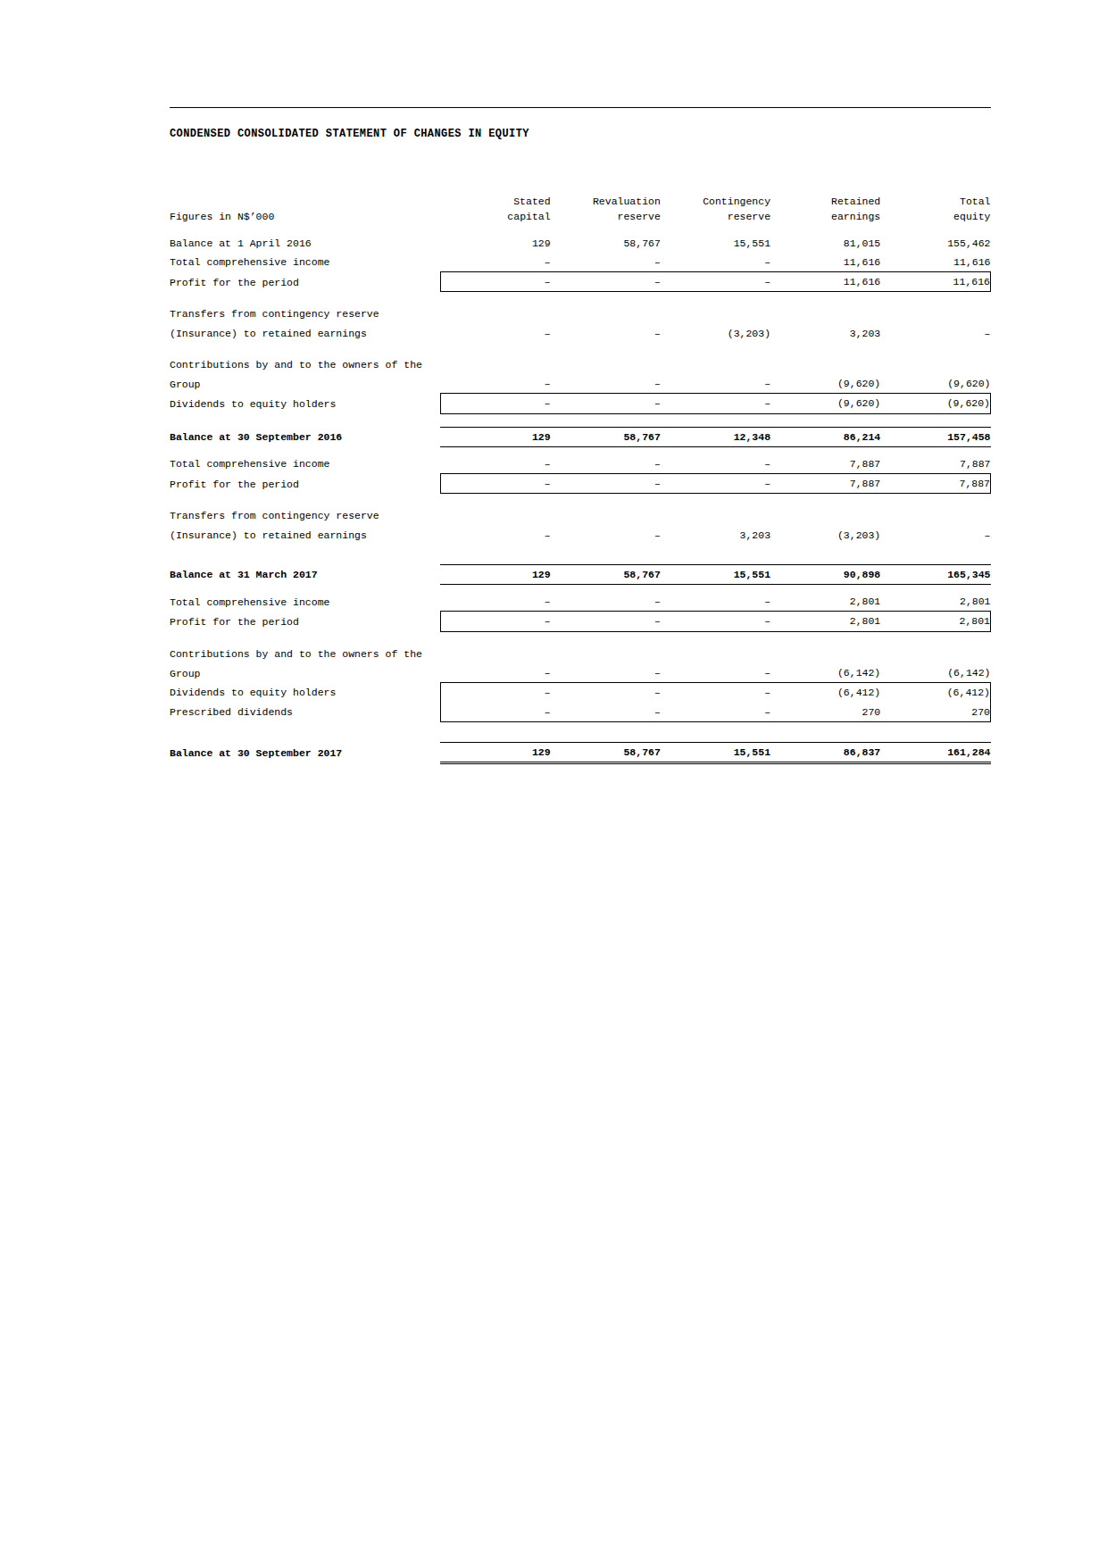Condensed Consolidated Statement of Changes in Equity
| | Stated | Revaluation | Contingency | Retained | Total |
| --- | --- | --- | --- | --- | --- |
| Figures in N$’000 | capital | reserve | reserve | earnings | equity |
| Balance at 1 April 2016 | 129 | 58,767 | 15,551 | 81,015 | 155,462 |
| Total comprehensive income | – | – | – | 11,616 | 11,616 |
| Profit for the period | – | – | – | 11,616 | 11,616 |
| Transfers from contingency reserve | | | | | |
| (Insurance) to retained earnings | – | – | (3,203) | 3,203 | – |
| Contributions by and to the owners of the | | | | | |
| Group | – | – | – | (9,620) | (9,620) |
| Dividends to equity holders | – | – | – | (9,620) | (9,620) |
| Balance at 30 September 2016 | 129 | 58,767 | 12,348 | 86,214 | 157,458 |
| Total comprehensive income | – | – | – | 7,887 | 7,887 |
| Profit for the period | – | – | – | 7,887 | 7,887 |
| Transfers from contingency reserve | | | | | |
| (Insurance) to retained earnings | – | – | 3,203 | (3,203) | – |
| Balance at 31 March 2017 | 129 | 58,767 | 15,551 | 90,898 | 165,345 |
| Total comprehensive income | – | – | – | 2,801 | 2,801 |
| Profit for the period | – | – | – | 2,801 | 2,801 |
| Contributions by and to the owners of the | | | | | |
| Group | – | – | – | (6,142) | (6,142) |
| Dividends to equity holders | – | – | – | (6,412) | (6,412) |
| Prescribed dividends | – | – | – | 270 | 270 |
| Balance at 30 September 2017 | 129 | 58,767 | 15,551 | 86,837 | 161,284 |